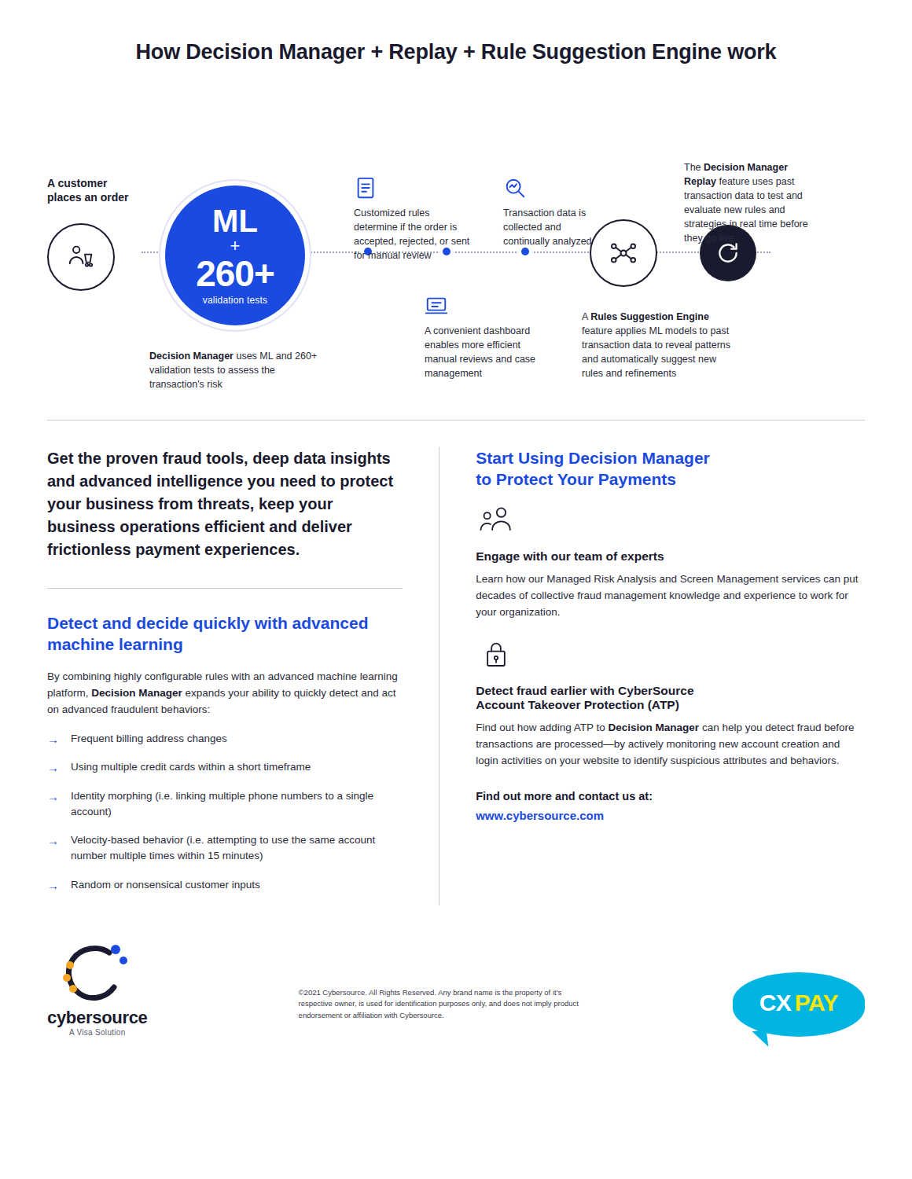How Decision Manager + Replay + Rule Suggestion Engine work
A customer
places an order
ML + 260+ validation tests
Decision Manager uses ML and 260+ validation tests to assess the transaction's risk
Customized rules determine if the order is accepted, rejected, or sent for manual review
A convenient dashboard enables more efficient manual reviews and case management
Transaction data is collected and continually analyzed
A Rules Suggestion Engine feature applies ML models to past transaction data to reveal patterns and automatically suggest new rules and refinements
The Decision Manager Replay feature uses past transaction data to test and evaluate new rules and strategies in real time before they go live
Get the proven fraud tools, deep data insights and advanced intelligence you need to protect your business from threats, keep your business operations efficient and deliver frictionless payment experiences.
Detect and decide quickly with advanced machine learning
By combining highly configurable rules with an advanced machine learning platform, Decision Manager expands your ability to quickly detect and act on advanced fraudulent behaviors:
Frequent billing address changes
Using multiple credit cards within a short timeframe
Identity morphing (i.e. linking multiple phone numbers to a single account)
Velocity-based behavior (i.e. attempting to use the same account number multiple times within 15 minutes)
Random or nonsensical customer inputs
Start Using Decision Manager
to Protect Your Payments
Engage with our team of experts
Learn how our Managed Risk Analysis and Screen Management services can put decades of collective fraud management knowledge and experience to work for your organization.
Detect fraud earlier with CyberSource
Account Takeover Protection (ATP)
Find out how adding ATP to Decision Manager can help you detect fraud before transactions are processed—by actively monitoring new account creation and login activities on your website to identify suspicious attributes and behaviors.
Find out more and contact us at: www.cybersource.com
cybersource A Visa Solution
©2021 Cybersource. All Rights Reserved. Any brand name is the property of it's respective owner, is used for identification purposes only, and does not imply product endorsement or affiliation with Cybersource.
CX PAY